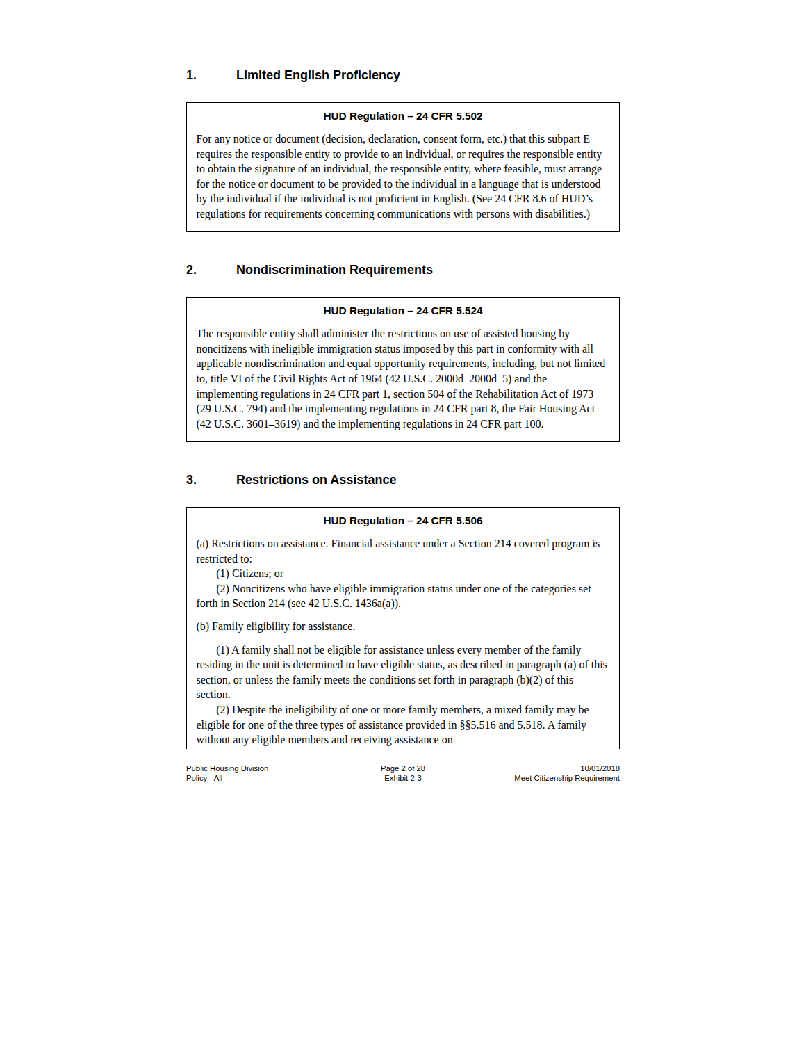1. Limited English Proficiency
HUD Regulation – 24 CFR 5.502
For any notice or document (decision, declaration, consent form, etc.) that this subpart E requires the responsible entity to provide to an individual, or requires the responsible entity to obtain the signature of an individual, the responsible entity, where feasible, must arrange for the notice or document to be provided to the individual in a language that is understood by the individual if the individual is not proficient in English. (See 24 CFR 8.6 of HUD’s regulations for requirements concerning communications with persons with disabilities.)
2. Nondiscrimination Requirements
HUD Regulation – 24 CFR 5.524
The responsible entity shall administer the restrictions on use of assisted housing by noncitizens with ineligible immigration status imposed by this part in conformity with all applicable nondiscrimination and equal opportunity requirements, including, but not limited to, title VI of the Civil Rights Act of 1964 (42 U.S.C. 2000d–2000d–5) and the implementing regulations in 24 CFR part 1, section 504 of the Rehabilitation Act of 1973 (29 U.S.C. 794) and the implementing regulations in 24 CFR part 8, the Fair Housing Act (42 U.S.C. 3601–3619) and the implementing regulations in 24 CFR part 100.
3. Restrictions on Assistance
HUD Regulation – 24 CFR 5.506
(a) Restrictions on assistance. Financial assistance under a Section 214 covered program is restricted to:
(1) Citizens; or
(2) Noncitizens who have eligible immigration status under one of the categories set forth in Section 214 (see 42 U.S.C. 1436a(a)).
(b) Family eligibility for assistance.
(1) A family shall not be eligible for assistance unless every member of the family residing in the unit is determined to have eligible status, as described in paragraph (a) of this section, or unless the family meets the conditions set forth in paragraph (b)(2) of this section.
(2) Despite the ineligibility of one or more family members, a mixed family may be eligible for one of the three types of assistance provided in §§5.516 and 5.518. A family without any eligible members and receiving assistance on
Public Housing Division Policy - All
Page 2 of 28 Exhibit 2-3
10/01/2018 Meet Citizenship Requirement